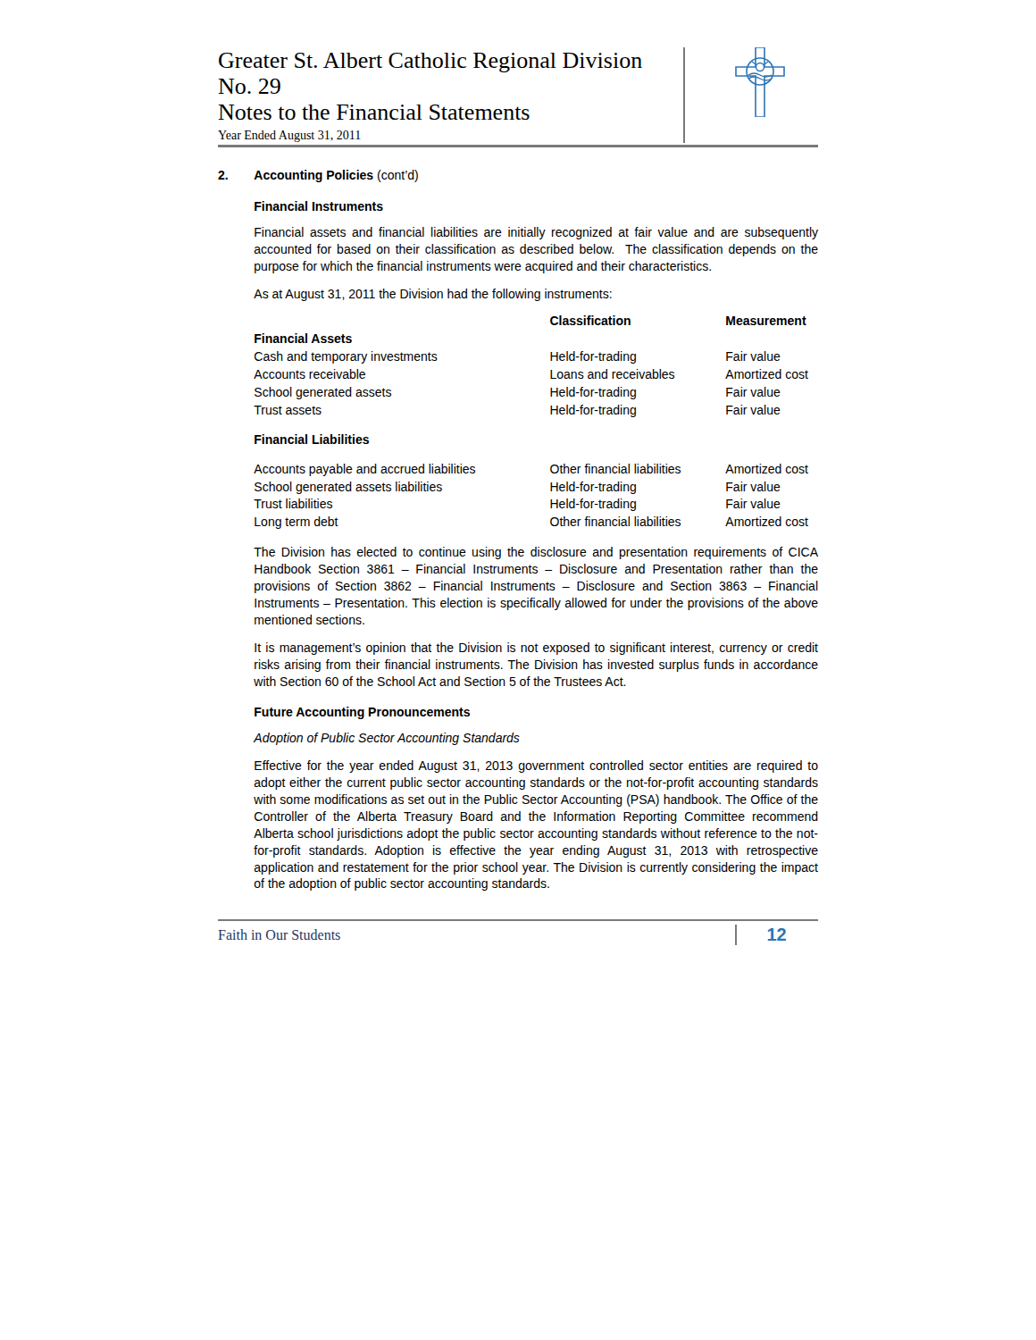Greater St. Albert Catholic Regional Division No. 29
Notes to the Financial Statements
Year Ended August 31, 2011
2.
Accounting Policies (cont’d)
Financial Instruments
Financial assets and financial liabilities are initially recognized at fair value and are subsequently accounted for based on their classification as described below. The classification depends on the purpose for which the financial instruments were acquired and their characteristics.
As at August 31, 2011 the Division had the following instruments:
| | Classification | Measurement |
| Financial Assets | | |
| Cash and temporary investments | Held-for-trading | Fair value |
| Accounts receivable | Loans and receivables | Amortized cost |
| School generated assets | Held-for-trading | Fair value |
| Trust assets | Held-for-trading | Fair value |
| Financial Liabilities | | |
| Accounts payable and accrued liabilities | Other financial liabilities | Amortized cost |
| School generated assets liabilities | Held-for-trading | Fair value |
| Trust liabilities | Held-for-trading | Fair value |
| Long term debt | Other financial liabilities | Amortized cost |
The Division has elected to continue using the disclosure and presentation requirements of CICA Handbook Section 3861 – Financial Instruments – Disclosure and Presentation rather than the provisions of Section 3862 – Financial Instruments – Disclosure and Section 3863 – Financial Instruments – Presentation. This election is specifically allowed for under the provisions of the above mentioned sections.
It is management’s opinion that the Division is not exposed to significant interest, currency or credit risks arising from their financial instruments. The Division has invested surplus funds in accordance with Section 60 of the School Act and Section 5 of the Trustees Act.
Future Accounting Pronouncements
Adoption of Public Sector Accounting Standards
Effective for the year ended August 31, 2013 government controlled sector entities are required to adopt either the current public sector accounting standards or the not-for-profit accounting standards with some modifications as set out in the Public Sector Accounting (PSA) handbook. The Office of the Controller of the Alberta Treasury Board and the Information Reporting Committee recommend Alberta school jurisdictions adopt the public sector accounting standards without reference to the not-for-profit standards. Adoption is effective the year ending August 31, 2013 with retrospective application and restatement for the prior school year. The Division is currently considering the impact of the adoption of public sector accounting standards.
Faith in Our Students
12